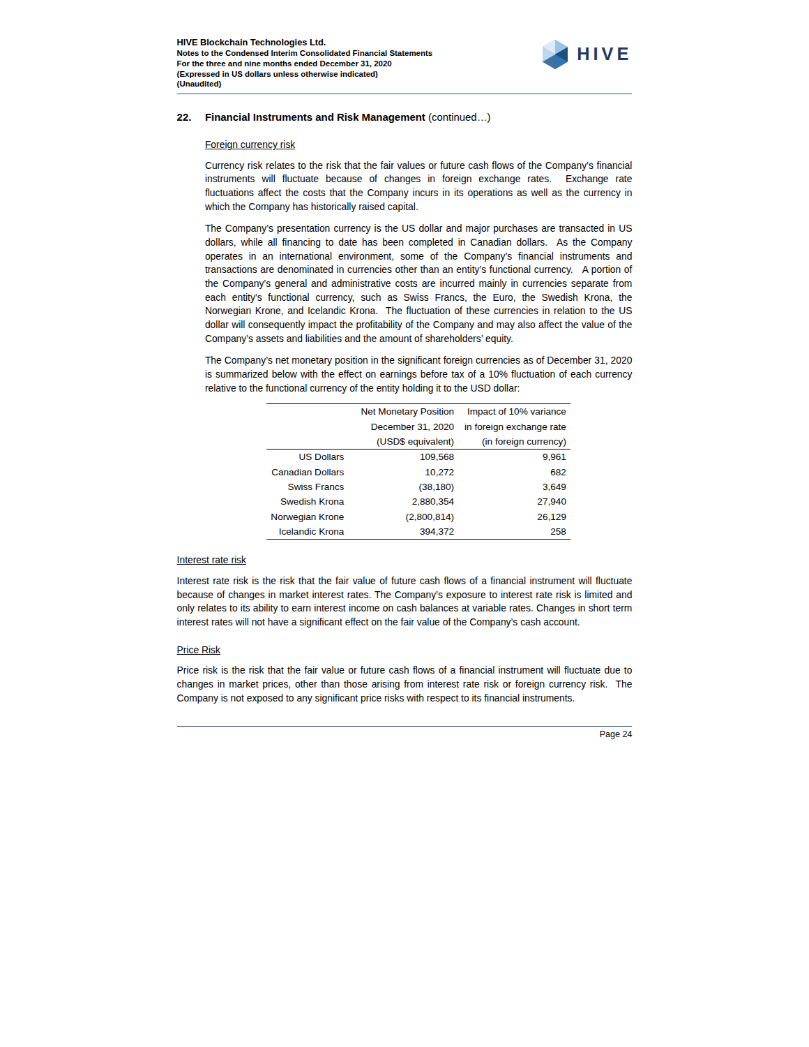HIVE Blockchain Technologies Ltd.
Notes to the Condensed Interim Consolidated Financial Statements
For the three and nine months ended December 31, 2020
(Expressed in US dollars unless otherwise indicated)
(Unaudited)
HIVE
22. Financial Instruments and Risk Management (continued…)
Foreign currency risk
Currency risk relates to the risk that the fair values or future cash flows of the Company’s financial instruments will fluctuate because of changes in foreign exchange rates. Exchange rate fluctuations affect the costs that the Company incurs in its operations as well as the currency in which the Company has historically raised capital.
The Company’s presentation currency is the US dollar and major purchases are transacted in US dollars, while all financing to date has been completed in Canadian dollars. As the Company operates in an international environment, some of the Company’s financial instruments and transactions are denominated in currencies other than an entity’s functional currency. A portion of the Company’s general and administrative costs are incurred mainly in currencies separate from each entity’s functional currency, such as Swiss Francs, the Euro, the Swedish Krona, the Norwegian Krone, and Icelandic Krona. The fluctuation of these currencies in relation to the US dollar will consequently impact the profitability of the Company and may also affect the value of the Company’s assets and liabilities and the amount of shareholders’ equity.
The Company’s net monetary position in the significant foreign currencies as of December 31, 2020 is summarized below with the effect on earnings before tax of a 10% fluctuation of each currency relative to the functional currency of the entity holding it to the USD dollar:
| | Net Monetary Position | Impact of 10% variance |
| --- | --- | --- |
| | December 31, 2020 | in foreign exchange rate |
| | (USD$ equivalent) | (in foreign currency) |
| US Dollars | 109,568 | 9,961 |
| Canadian Dollars | 10,272 | 682 |
| Swiss Francs | (38,180) | 3,649 |
| Swedish Krona | 2,880,354 | 27,940 |
| Norwegian Krone | (2,800,814) | 26,129 |
| Icelandic Krona | 394,372 | 258 |
Interest rate risk
Interest rate risk is the risk that the fair value of future cash flows of a financial instrument will fluctuate because of changes in market interest rates. The Company’s exposure to interest rate risk is limited and only relates to its ability to earn interest income on cash balances at variable rates. Changes in short term interest rates will not have a significant effect on the fair value of the Company’s cash account.
Price Risk
Price risk is the risk that the fair value or future cash flows of a financial instrument will fluctuate due to changes in market prices, other than those arising from interest rate risk or foreign currency risk. The Company is not exposed to any significant price risks with respect to its financial instruments.
Page 24